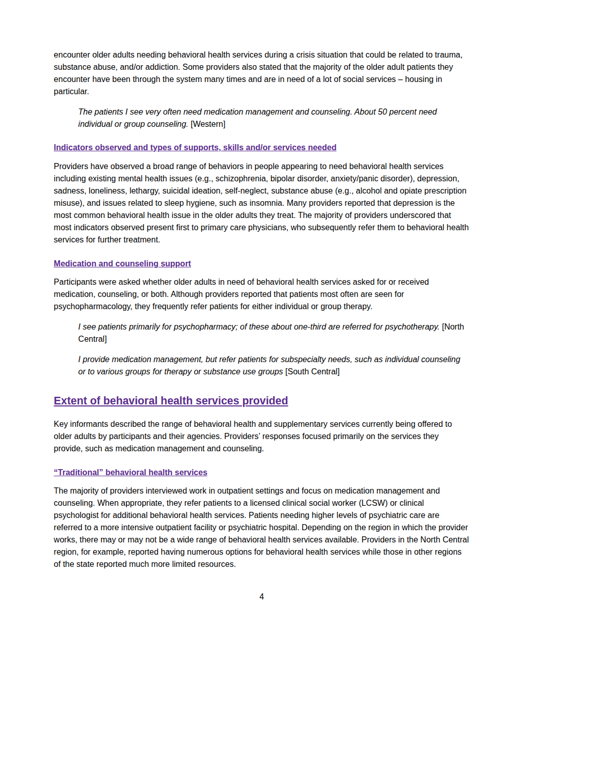encounter older adults needing behavioral health services during a crisis situation that could be related to trauma, substance abuse, and/or addiction. Some providers also stated that the majority of the older adult patients they encounter have been through the system many times and are in need of a lot of social services – housing in particular.
The patients I see very often need medication management and counseling. About 50 percent need individual or group counseling. [Western]
Indicators observed and types of supports, skills and/or services needed
Providers have observed a broad range of behaviors in people appearing to need behavioral health services including existing mental health issues (e.g., schizophrenia, bipolar disorder, anxiety/panic disorder), depression, sadness, loneliness, lethargy, suicidal ideation, self-neglect, substance abuse (e.g., alcohol and opiate prescription misuse), and issues related to sleep hygiene, such as insomnia. Many providers reported that depression is the most common behavioral health issue in the older adults they treat. The majority of providers underscored that most indicators observed present first to primary care physicians, who subsequently refer them to behavioral health services for further treatment.
Medication and counseling support
Participants were asked whether older adults in need of behavioral health services asked for or received medication, counseling, or both. Although providers reported that patients most often are seen for psychopharmacology, they frequently refer patients for either individual or group therapy.
I see patients primarily for psychopharmacy; of these about one-third are referred for psychotherapy. [North Central]
I provide medication management, but refer patients for subspecialty needs, such as individual counseling or to various groups for therapy or substance use groups [South Central]
Extent of behavioral health services provided
Key informants described the range of behavioral health and supplementary services currently being offered to older adults by participants and their agencies. Providers’ responses focused primarily on the services they provide, such as medication management and counseling.
“Traditional” behavioral health services
The majority of providers interviewed work in outpatient settings and focus on medication management and counseling. When appropriate, they refer patients to a licensed clinical social worker (LCSW) or clinical psychologist for additional behavioral health services. Patients needing higher levels of psychiatric care are referred to a more intensive outpatient facility or psychiatric hospital. Depending on the region in which the provider works, there may or may not be a wide range of behavioral health services available. Providers in the North Central region, for example, reported having numerous options for behavioral health services while those in other regions of the state reported much more limited resources.
4